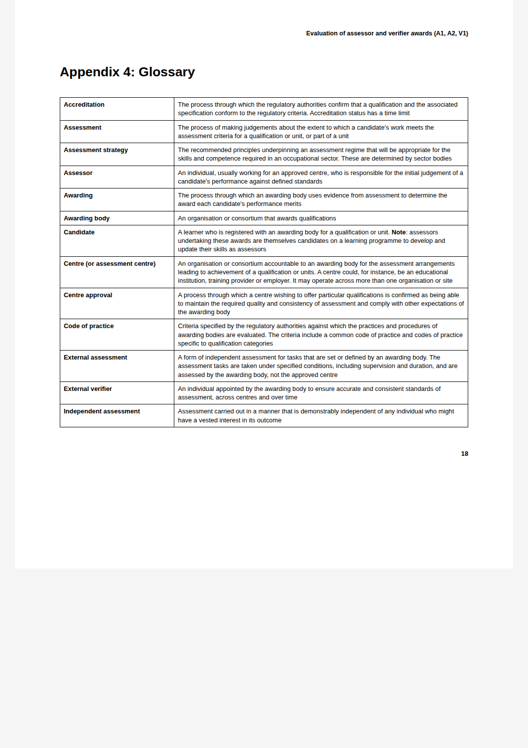Evaluation of assessor and verifier awards (A1, A2, V1)
Appendix 4: Glossary
| Accreditation | The process through which the regulatory authorities confirm that a qualification and the associated specification conform to the regulatory criteria. Accreditation status has a time limit |
| Assessment | The process of making judgements about the extent to which a candidate's work meets the assessment criteria for a qualification or unit, or part of a unit |
| Assessment strategy | The recommended principles underpinning an assessment regime that will be appropriate for the skills and competence required in an occupational sector. These are determined by sector bodies |
| Assessor | An individual, usually working for an approved centre, who is responsible for the initial judgement of a candidate's performance against defined standards |
| Awarding | The process through which an awarding body uses evidence from assessment to determine the award each candidate's performance merits |
| Awarding body | An organisation or consortium that awards qualifications |
| Candidate | A learner who is registered with an awarding body for a qualification or unit. Note : assessors undertaking these awards are themselves candidates on a learning programme to develop and update their skills as assessors |
| Centre (or assessment centre) | An organisation or consortium accountable to an awarding body for the assessment arrangements leading to achievement of a qualification or units. A centre could, for instance, be an educational institution, training provider or employer. It may operate across more than one organisation or site |
| Centre approval | A process through which a centre wishing to offer particular qualifications is confirmed as being able to maintain the required quality and consistency of assessment and comply with other expectations of the awarding body |
| Code of practice | Criteria specified by the regulatory authorities against which the practices and procedures of awarding bodies are evaluated. The criteria include a common code of practice and codes of practice specific to qualification categories |
| External assessment | A form of independent assessment for tasks that are set or defined by an awarding body. The assessment tasks are taken under specified conditions, including supervision and duration, and are assessed by the awarding body, not the approved centre |
| External verifier | An individual appointed by the awarding body to ensure accurate and consistent standards of assessment, across centres and over time |
| Independent assessment | Assessment carried out in a manner that is demonstrably independent of any individual who might have a vested interest in its outcome |
18